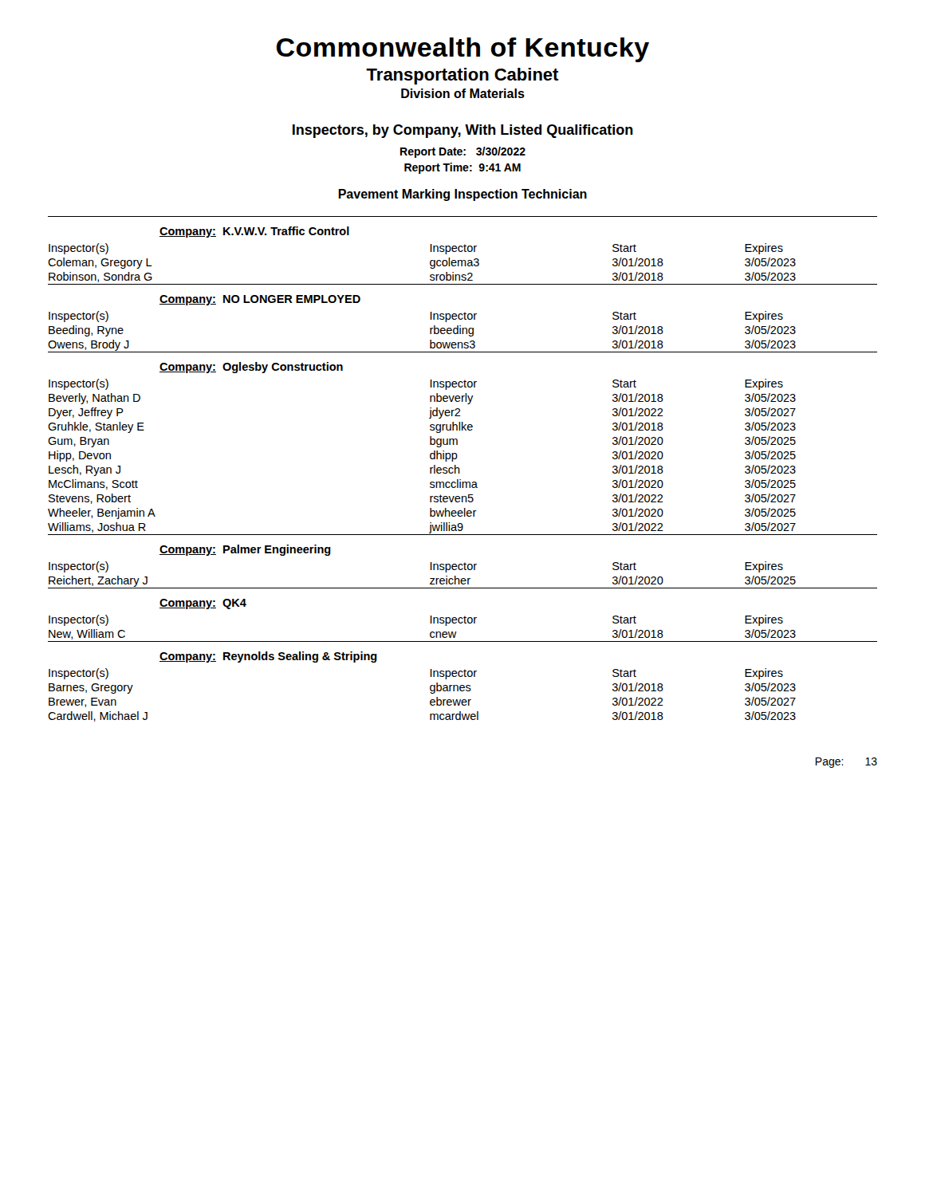Commonwealth of Kentucky
Transportation Cabinet
Division of Materials
Inspectors, by Company, With Listed Qualification
Report Date: 3/30/2022
Report Time: 9:41 AM
Pavement Marking Inspection Technician
| Company: K.V.W.V. Traffic Control |
| Inspector(s) | Inspector | Start | Expires |
| Coleman, Gregory L | gcolema3 | 3/01/2018 | 3/05/2023 |
| Robinson, Sondra G | srobins2 | 3/01/2018 | 3/05/2023 |
| Company: NO LONGER EMPLOYED |
| Inspector(s) | Inspector | Start | Expires |
| Beeding, Ryne | rbeeding | 3/01/2018 | 3/05/2023 |
| Owens, Brody J | bowens3 | 3/01/2018 | 3/05/2023 |
| Company: Oglesby Construction |
| Inspector(s) | Inspector | Start | Expires |
| Beverly, Nathan D | nbeverly | 3/01/2018 | 3/05/2023 |
| Dyer, Jeffrey P | jdyer2 | 3/01/2022 | 3/05/2027 |
| Gruhkle, Stanley E | sgruhlke | 3/01/2018 | 3/05/2023 |
| Gum, Bryan | bgum | 3/01/2020 | 3/05/2025 |
| Hipp, Devon | dhipp | 3/01/2020 | 3/05/2025 |
| Lesch, Ryan J | rlesch | 3/01/2018 | 3/05/2023 |
| McClimans, Scott | smcclima | 3/01/2020 | 3/05/2025 |
| Stevens, Robert | rsteven5 | 3/01/2022 | 3/05/2027 |
| Wheeler, Benjamin A | bwheeler | 3/01/2020 | 3/05/2025 |
| Williams, Joshua R | jwillia9 | 3/01/2022 | 3/05/2027 |
| Company: Palmer Engineering |
| Inspector(s) | Inspector | Start | Expires |
| Reichert, Zachary J | zreicher | 3/01/2020 | 3/05/2025 |
| Company: QK4 |
| Inspector(s) | Inspector | Start | Expires |
| New, William C | cnew | 3/01/2018 | 3/05/2023 |
| Company: Reynolds Sealing & Striping |
| Inspector(s) | Inspector | Start | Expires |
| Barnes, Gregory | gbarnes | 3/01/2018 | 3/05/2023 |
| Brewer, Evan | ebrewer | 3/01/2022 | 3/05/2027 |
| Cardwell, Michael J | mcardwel | 3/01/2018 | 3/05/2023 |
Page:13